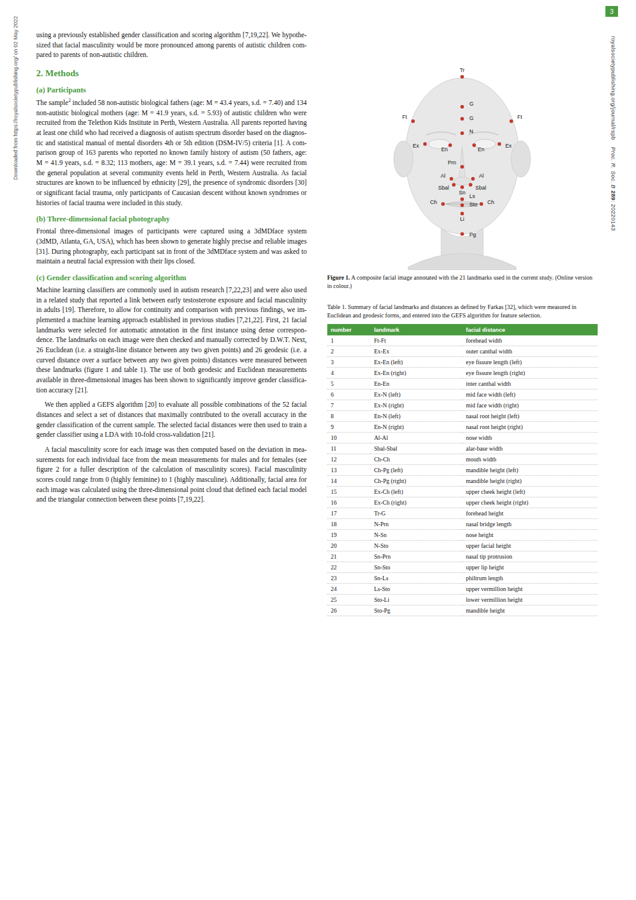3
Downloaded from https://royalsocietypublishing.org/ on 02 May 2022
royalsocietypublishing.org/journal/rspb Proc. R. Soc. B 289: 20220143
using a previously established gender classification and scoring algorithm [7,19,22]. We hypothesized that facial masculinity would be more pronounced among parents of autistic children compared to parents of non-autistic children.
2. Methods
(a) Participants
The sample2 included 58 non-autistic biological fathers (age: M = 43.4 years, s.d. = 7.40) and 134 non-autistic biological mothers (age: M = 41.9 years, s.d. = 5.93) of autistic children who were recruited from the Telethon Kids Institute in Perth, Western Australia. All parents reported having at least one child who had received a diagnosis of autism spectrum disorder based on the diagnostic and statistical manual of mental disorders 4th or 5th edition (DSM-IV/5) criteria [1]. A comparison group of 163 parents who reported no known family history of autism (50 fathers, age: M = 41.9 years, s.d. = 8.32; 113 mothers, age: M = 39.1 years, s.d. = 7.44) were recruited from the general population at several community events held in Perth, Western Australia. As facial structures are known to be influenced by ethnicity [29], the presence of syndromic disorders [30] or significant facial trauma, only participants of Caucasian descent without known syndromes or histories of facial trauma were included in this study.
(b) Three-dimensional facial photography
Frontal three-dimensional images of participants were captured using a 3dMDface system (3dMD, Atlanta, GA, USA), which has been shown to generate highly precise and reliable images [31]. During photography, each participant sat in front of the 3dMDface system and was asked to maintain a neutral facial expression with their lips closed.
(c) Gender classification and scoring algorithm
Machine learning classifiers are commonly used in autism research [7,22,23] and were also used in a related study that reported a link between early testosterone exposure and facial masculinity in adults [19]. Therefore, to allow for continuity and comparison with previous findings, we implemented a machine learning approach established in previous studies [7,21,22]. First, 21 facial landmarks were selected for automatic annotation in the first instance using dense correspondence. The landmarks on each image were then checked and manually corrected by D.W.T. Next, 26 Euclidean (i.e. a straight-line distance between any two given points) and 26 geodesic (i.e. a curved distance over a surface between any two given points) distances were measured between these landmarks (figure 1 and table 1). The use of both geodesic and Euclidean measurements available in three-dimensional images has been shown to significantly improve gender classification accuracy [21].
We then applied a GEFS algorithm [20] to evaluate all possible combinations of the 52 facial distances and select a set of distances that maximally contributed to the overall accuracy in the gender classification of the current sample. The selected facial distances were then used to train a gender classifier using a LDA with 10-fold cross-validation [21].
A facial masculinity score for each image was then computed based on the deviation in measurements for each individual face from the mean measurements for males and for females (see figure 2 for a fuller description of the calculation of masculinity scores). Facial masculinity scores could range from 0 (highly feminine) to 1 (highly masculine). Additionally, facial area for each image was calculated using the three-dimensional point cloud that defined each facial model and the triangular connection between these points [7,19,22].
Tr G G Ft Ft N Ex Ex En En Prn Al Al Sbal Sbal Sn Ls Sto Ch Ch Li Pg
Figure 1. A composite facial image annotated with the 21 landmarks used in the current study. (Online version in colour.)
Table 1. Summary of facial landmarks and distances as defined by Farkas [32], which were measured in Euclidean and geodesic forms, and entered into the GEFS algorithm for feature selection.
| number | landmark | facial distance |
| --- | --- | --- |
| 1 | Ft-Ft | forehead width |
| 2 | Ex-Ex | outer canthal width |
| 3 | Ex-En (left) | eye fissure length (left) |
| 4 | Ex-En (right) | eye fissure length (right) |
| 5 | En-En | inter canthal width |
| 6 | Ex-N (left) | mid face width (left) |
| 7 | Ex-N (right) | mid face width (right) |
| 8 | En-N (left) | nasal root height (left) |
| 9 | En-N (right) | nasal root height (right) |
| 10 | Al-Al | nose width |
| 11 | Sbal-Sbal | alar-base width |
| 12 | Ch-Ch | mouth width |
| 13 | Ch-Pg (left) | mandible height (left) |
| 14 | Ch-Pg (right) | mandible height (right) |
| 15 | Ex-Ch (left) | upper cheek height (left) |
| 16 | Ex-Ch (right) | upper cheek height (right) |
| 17 | Tr-G | forehead height |
| 18 | N-Prn | nasal bridge length |
| 19 | N-Sn | nose height |
| 20 | N-Sto | upper facial height |
| 21 | Sn-Prn | nasal tip protrusion |
| 22 | Sn-Sto | upper lip height |
| 23 | Sn-Ls | philtrum length |
| 24 | Ls-Sto | upper vermillion height |
| 25 | Sto-Li | lower vermillion height |
| 26 | Sto-Pg | mandible height |